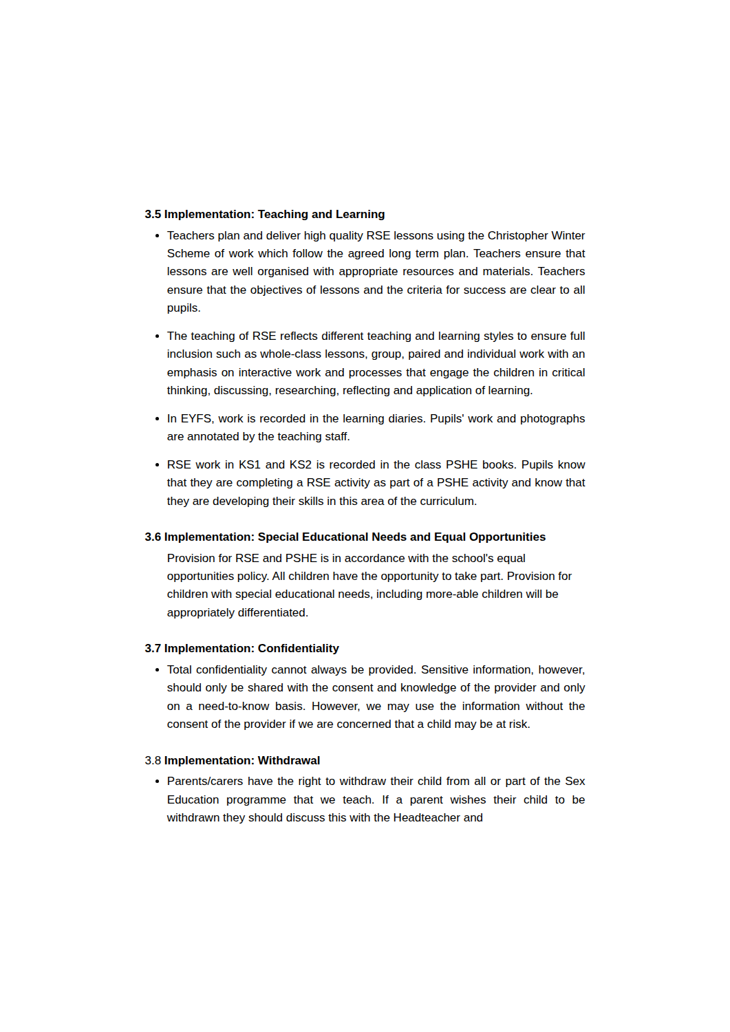3.5 Implementation: Teaching and Learning
Teachers plan and deliver high quality RSE lessons using the Christopher Winter Scheme of work which follow the agreed long term plan. Teachers ensure that lessons are well organised with appropriate resources and materials. Teachers ensure that the objectives of lessons and the criteria for success are clear to all pupils.
The teaching of RSE reflects different teaching and learning styles to ensure full inclusion such as whole-class lessons, group, paired and individual work with an emphasis on interactive work and processes that engage the children in critical thinking, discussing, researching, reflecting and application of learning.
In EYFS, work is recorded in the learning diaries. Pupils' work and photographs are annotated by the teaching staff.
RSE work in KS1 and KS2 is recorded in the class PSHE books. Pupils know that they are completing a RSE activity as part of a PSHE activity and know that they are developing their skills in this area of the curriculum.
3.6 Implementation: Special Educational Needs and Equal Opportunities
Provision for RSE and PSHE is in accordance with the school's equal opportunities policy. All children have the opportunity to take part. Provision for children with special educational needs, including more-able children will be appropriately differentiated.
3.7 Implementation: Confidentiality
Total confidentiality cannot always be provided. Sensitive information, however, should only be shared with the consent and knowledge of the provider and only on a need-to-know basis. However, we may use the information without the consent of the provider if we are concerned that a child may be at risk.
3.8 Implementation: Withdrawal
Parents/carers have the right to withdraw their child from all or part of the Sex Education programme that we teach. If a parent wishes their child to be withdrawn they should discuss this with the Headteacher and